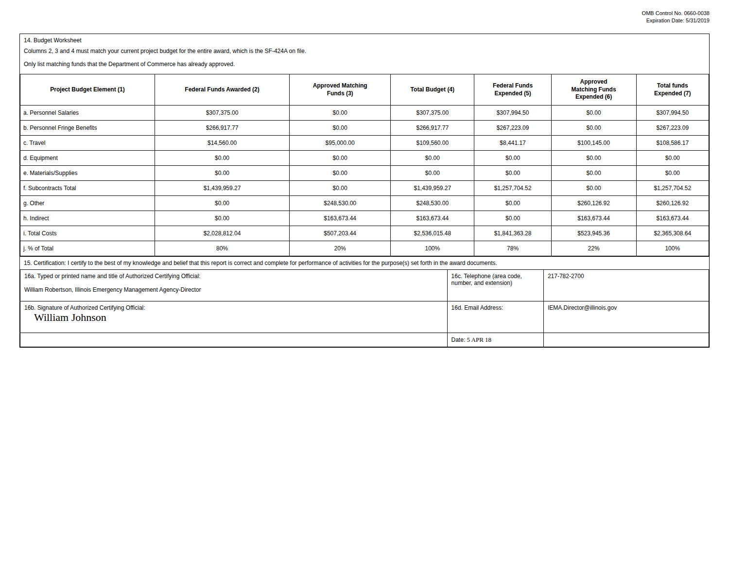OMB Control No. 0660-0038
Expiration Date: 5/31/2019
14. Budget Worksheet
Columns 2, 3 and 4 must match your current project budget for the entire award, which is the SF-424A on file.
Only list matching funds that the Department of Commerce has already approved.
| Project Budget Element (1) | Federal Funds Awarded (2) | Approved Matching Funds (3) | Total Budget (4) | Federal Funds Expended (5) | Approved Matching Funds Expended (6) | Total funds Expended (7) |
| --- | --- | --- | --- | --- | --- | --- |
| a. Personnel Salaries | $307,375.00 | $0.00 | $307,375.00 | $307,994.50 | $0.00 | $307,994.50 |
| b. Personnel Fringe Benefits | $266,917.77 | $0.00 | $266,917.77 | $267,223.09 | $0.00 | $267,223.09 |
| c. Travel | $14,560.00 | $95,000.00 | $109,560.00 | $8,441.17 | $100,145.00 | $108,586.17 |
| d. Equipment | $0.00 | $0.00 | $0.00 | $0.00 | $0.00 | $0.00 |
| e. Materials/Supplies | $0.00 | $0.00 | $0.00 | $0.00 | $0.00 | $0.00 |
| f. Subcontracts Total | $1,439,959.27 | $0.00 | $1,439,959.27 | $1,257,704.52 | $0.00 | $1,257,704.52 |
| g. Other | $0.00 | $248,530.00 | $248,530.00 | $0.00 | $260,126.92 | $260,126.92 |
| h. Indirect | $0.00 | $163,673.44 | $163,673.44 | $0.00 | $163,673.44 | $163,673.44 |
| i. Total Costs | $2,028,812.04 | $507,203.44 | $2,536,015.48 | $1,841,363.28 | $523,945.36 | $2,365,308.64 |
| j. % of Total | 80% | 20% | 100% | 78% | 22% | 100% |
15. Certification: I certify to the best of my knowledge and belief that this report is correct and complete for performance of activities for the purpose(s) set forth in the award documents.
| 16a. Typed or printed name and title of Authorized Certifying Official: William Robertson, Illinois Emergency Management Agency-Director | 16c. Telephone (area code, number, and extension) | 217-782-2700 |
| 16b. Signature of Authorized Certifying Official: William Johnson | 16d. Email Address: | IEMA.Director@illinois.gov |
| | Date: 5 APR 18 | |